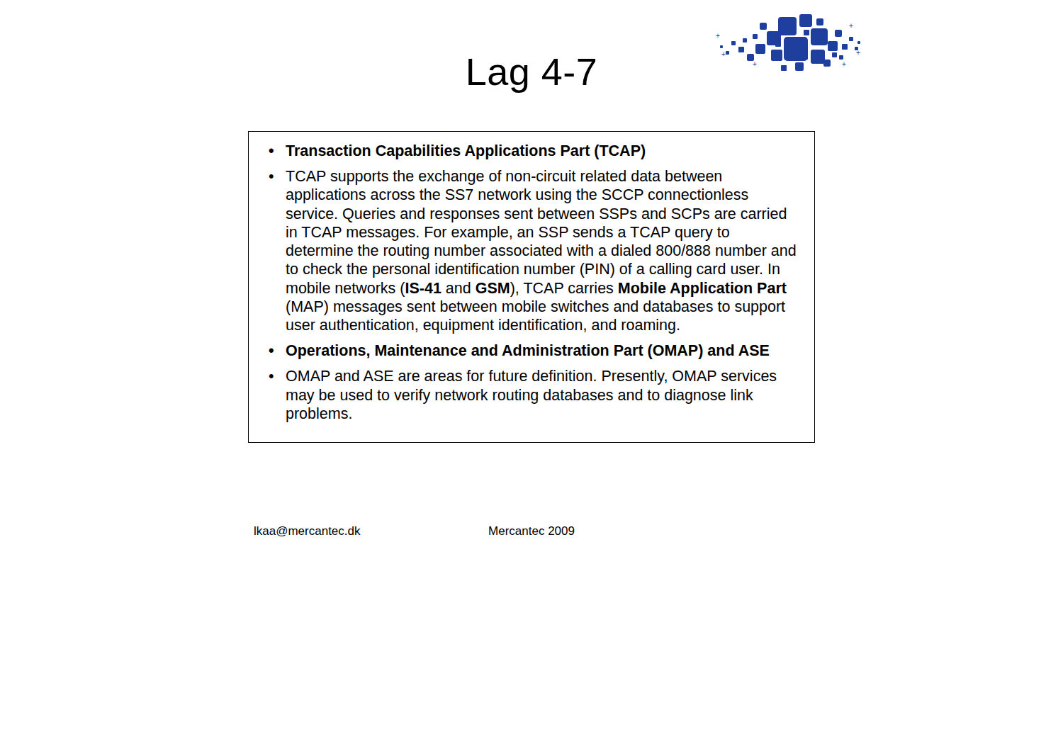+ + + + + +
Lag 4-7
Transaction Capabilities Applications Part (TCAP)
TCAP supports the exchange of non-circuit related data between applications across the SS7 network using the SCCP connectionless service. Queries and responses sent between SSPs and SCPs are carried in TCAP messages. For example, an SSP sends a TCAP query to determine the routing number associated with a dialed 800/888 number and to check the personal identification number (PIN) of a calling card user. In mobile networks (IS-41 and GSM), TCAP carries Mobile Application Part (MAP) messages sent between mobile switches and databases to support user authentication, equipment identification, and roaming.
Operations, Maintenance and Administration Part (OMAP) and ASE
OMAP and ASE are areas for future definition. Presently, OMAP services may be used to verify network routing databases and to diagnose link problems.
lkaa@mercantec.dk Mercantec 2009